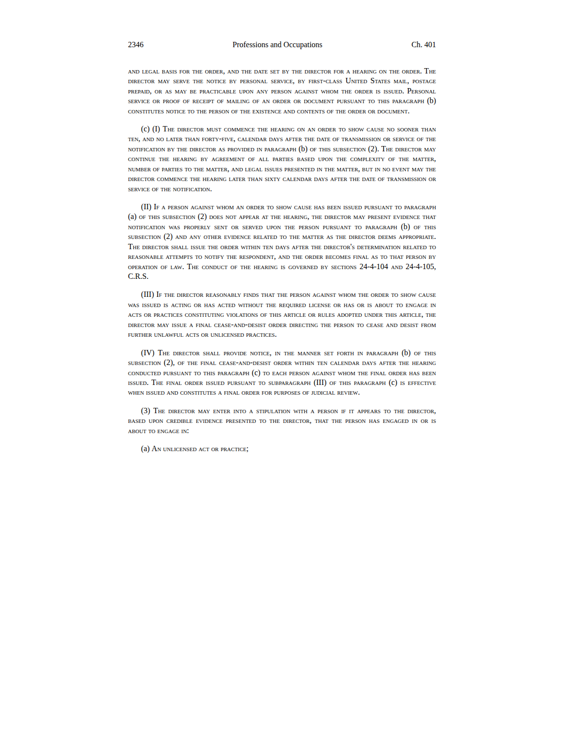2346
Professions and Occupations
Ch. 401
and legal basis for the order, and the date set by the director for a hearing on the order. The director may serve the notice by personal service, by first-class United States mail, postage prepaid, or as may be practicable upon any person against whom the order is issued. Personal service or proof of receipt of mailing of an order or document pursuant to this paragraph (b) constitutes notice to the person of the existence and contents of the order or document.
(c) (I) The director must commence the hearing on an order to show cause no sooner than ten, and no later than forty-five, calendar days after the date of transmission or service of the notification by the director as provided in paragraph (b) of this subsection (2). The director may continue the hearing by agreement of all parties based upon the complexity of the matter, number of parties to the matter, and legal issues presented in the matter, but in no event may the director commence the hearing later than sixty calendar days after the date of transmission or service of the notification.
(II) If a person against whom an order to show cause has been issued pursuant to paragraph (a) of this subsection (2) does not appear at the hearing, the director may present evidence that notification was properly sent or served upon the person pursuant to paragraph (b) of this subsection (2) and any other evidence related to the matter as the director deems appropriate. The director shall issue the order within ten days after the director's determination related to reasonable attempts to notify the respondent, and the order becomes final as to that person by operation of law. The conduct of the hearing is governed by sections 24-4-104 and 24-4-105, C.R.S.
(III) If the director reasonably finds that the person against whom the order to show cause was issued is acting or has acted without the required license or has or is about to engage in acts or practices constituting violations of this article or rules adopted under this article, the director may issue a final cease-and-desist order directing the person to cease and desist from further unlawful acts or unlicensed practices.
(IV) The director shall provide notice, in the manner set forth in paragraph (b) of this subsection (2), of the final cease-and-desist order within ten calendar days after the hearing conducted pursuant to this paragraph (c) to each person against whom the final order has been issued. The final order issued pursuant to subparagraph (III) of this paragraph (c) is effective when issued and constitutes a final order for purposes of judicial review.
(3) The director may enter into a stipulation with a person if it appears to the director, based upon credible evidence presented to the director, that the person has engaged in or is about to engage in:
(a) An unlicensed act or practice;